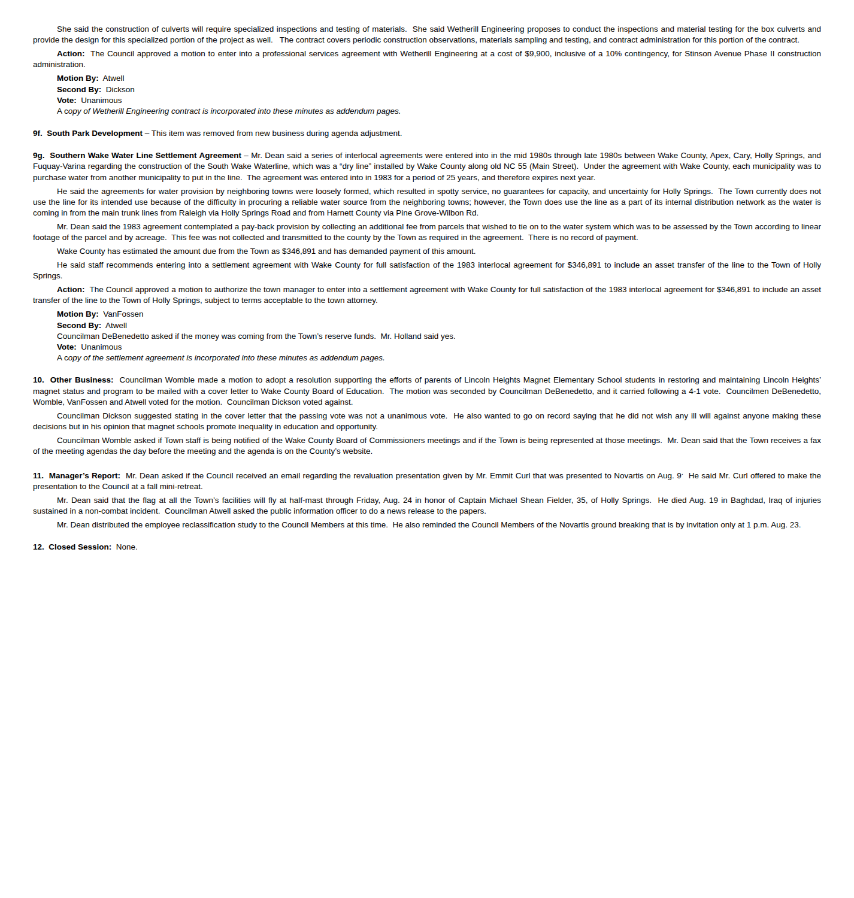She said the construction of culverts will require specialized inspections and testing of materials. She said Wetherill Engineering proposes to conduct the inspections and material testing for the box culverts and provide the design for this specialized portion of the project as well. The contract covers periodic construction observations, materials sampling and testing, and contract administration for this portion of the contract.
Action: The Council approved a motion to enter into a professional services agreement with Wetherill Engineering at a cost of $9,900, inclusive of a 10% contingency, for Stinson Avenue Phase II construction administration.
Motion By: Atwell
Second By: Dickson
Vote: Unanimous
A copy of Wetherill Engineering contract is incorporated into these minutes as addendum pages.
9f. South Park Development – This item was removed from new business during agenda adjustment.
9g. Southern Wake Water Line Settlement Agreement – Mr. Dean said a series of interlocal agreements were entered into in the mid 1980s through late 1980s between Wake County, Apex, Cary, Holly Springs, and Fuquay-Varina regarding the construction of the South Wake Waterline, which was a “dry line” installed by Wake County along old NC 55 (Main Street). Under the agreement with Wake County, each municipality was to purchase water from another municipality to put in the line. The agreement was entered into in 1983 for a period of 25 years, and therefore expires next year.
He said the agreements for water provision by neighboring towns were loosely formed, which resulted in spotty service, no guarantees for capacity, and uncertainty for Holly Springs. The Town currently does not use the line for its intended use because of the difficulty in procuring a reliable water source from the neighboring towns; however, the Town does use the line as a part of its internal distribution network as the water is coming in from the main trunk lines from Raleigh via Holly Springs Road and from Harnett County via Pine Grove-Wilbon Rd.
Mr. Dean said the 1983 agreement contemplated a pay-back provision by collecting an additional fee from parcels that wished to tie on to the water system which was to be assessed by the Town according to linear footage of the parcel and by acreage. This fee was not collected and transmitted to the county by the Town as required in the agreement. There is no record of payment.
Wake County has estimated the amount due from the Town as $346,891 and has demanded payment of this amount.
He said staff recommends entering into a settlement agreement with Wake County for full satisfaction of the 1983 interlocal agreement for $346,891 to include an asset transfer of the line to the Town of Holly Springs.
Action: The Council approved a motion to authorize the town manager to enter into a settlement agreement with Wake County for full satisfaction of the 1983 interlocal agreement for $346,891 to include an asset transfer of the line to the Town of Holly Springs, subject to terms acceptable to the town attorney.
Motion By: VanFossen
Second By: Atwell
Councilman DeBenedetto asked if the money was coming from the Town’s reserve funds. Mr. Holland said yes.
Vote: Unanimous
A copy of the settlement agreement is incorporated into these minutes as addendum pages.
10. Other Business: Councilman Womble made a motion to adopt a resolution supporting the efforts of parents of Lincoln Heights Magnet Elementary School students in restoring and maintaining Lincoln Heights’ magnet status and program to be mailed with a cover letter to Wake County Board of Education. The motion was seconded by Councilman DeBenedetto, and it carried following a 4-1 vote. Councilmen DeBenedetto, Womble, VanFossen and Atwell voted for the motion. Councilman Dickson voted against.
Councilman Dickson suggested stating in the cover letter that the passing vote was not a unanimous vote. He also wanted to go on record saying that he did not wish any ill will against anyone making these decisions but in his opinion that magnet schools promote inequality in education and opportunity.
Councilman Womble asked if Town staff is being notified of the Wake County Board of Commissioners meetings and if the Town is being represented at those meetings. Mr. Dean said that the Town receives a fax of the meeting agendas the day before the meeting and the agenda is on the County’s website.
11. Manager’s Report: Mr. Dean asked if the Council received an email regarding the revaluation presentation given by Mr. Emmit Curl that was presented to Novartis on Aug. 9. He said Mr. Curl offered to make the presentation to the Council at a fall mini-retreat.
Mr. Dean said that the flag at all the Town’s facilities will fly at half-mast through Friday, Aug. 24 in honor of Captain Michael Shean Fielder, 35, of Holly Springs. He died Aug. 19 in Baghdad, Iraq of injuries sustained in a non-combat incident. Councilman Atwell asked the public information officer to do a news release to the papers.
Mr. Dean distributed the employee reclassification study to the Council Members at this time. He also reminded the Council Members of the Novartis ground breaking that is by invitation only at 1 p.m. Aug. 23.
12. Closed Session: None.